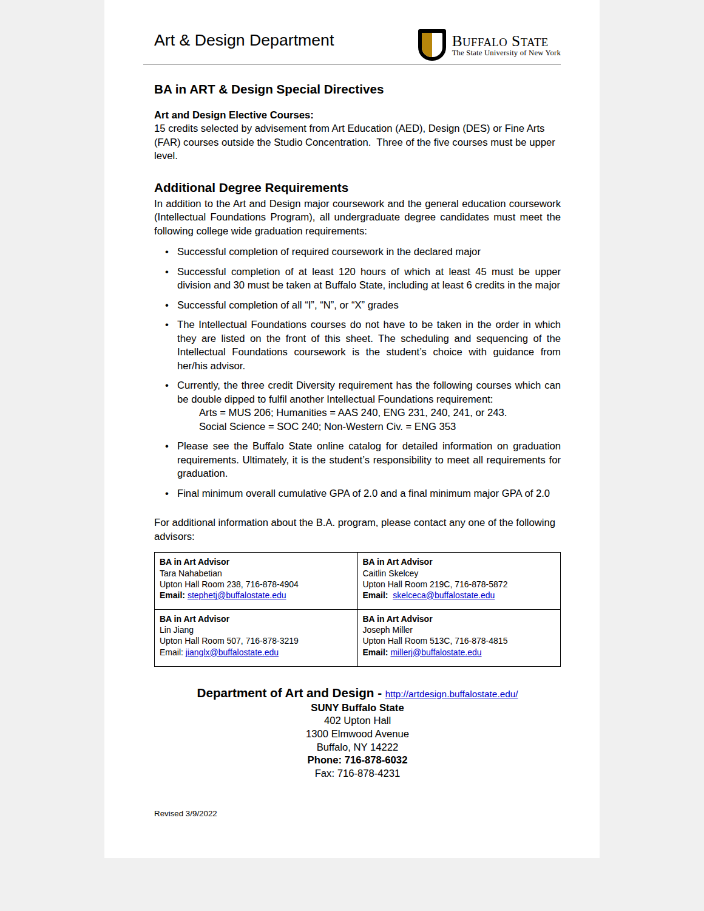Art & Design Department
BUFFALO STATE
The State University of New York
BA in ART & Design Special Directives
Art and Design Elective Courses:
15 credits selected by advisement from Art Education (AED), Design (DES) or Fine Arts (FAR) courses outside the Studio Concentration. Three of the five courses must be upper level.
Additional Degree Requirements
In addition to the Art and Design major coursework and the general education coursework (Intellectual Foundations Program), all undergraduate degree candidates must meet the following college wide graduation requirements:
Successful completion of required coursework in the declared major
Successful completion of at least 120 hours of which at least 45 must be upper division and 30 must be taken at Buffalo State, including at least 6 credits in the major
Successful completion of all “I”, “N”, or “X” grades
The Intellectual Foundations courses do not have to be taken in the order in which they are listed on the front of this sheet. The scheduling and sequencing of the Intellectual Foundations coursework is the student’s choice with guidance from her/his advisor.
Currently, the three credit Diversity requirement has the following courses which can be double dipped to fulfil another Intellectual Foundations requirement: Arts = MUS 206; Humanities = AAS 240, ENG 231, 240, 241, or 243. Social Science = SOC 240; Non-Western Civ. = ENG 353
Please see the Buffalo State online catalog for detailed information on graduation requirements. Ultimately, it is the student’s responsibility to meet all requirements for graduation.
Final minimum overall cumulative GPA of 2.0 and a final minimum major GPA of 2.0
For additional information about the B.A. program, please contact any one of the following advisors:
| BA in Art Advisor Tara Nahabetian Upton Hall Room 238, 716-878-4904 Email: stephetj@buffalostate.edu | BA in Art Advisor Caitlin Skelcey Upton Hall Room 219C, 716-878-5872 Email: skelceca@buffalostate.edu |
| BA in Art Advisor Lin Jiang Upton Hall Room 507, 716-878-3219 Email: jianglx@buffalostate.edu | BA in Art Advisor Joseph Miller Upton Hall Room 513C, 716-878-4815 Email: millerj@buffalostate.edu |
Department of Art and Design - http://artdesign.buffalostate.edu/
SUNY Buffalo State
402 Upton Hall
1300 Elmwood Avenue
Buffalo, NY 14222
Phone: 716-878-6032
Fax: 716-878-4231
Revised 3/9/2022